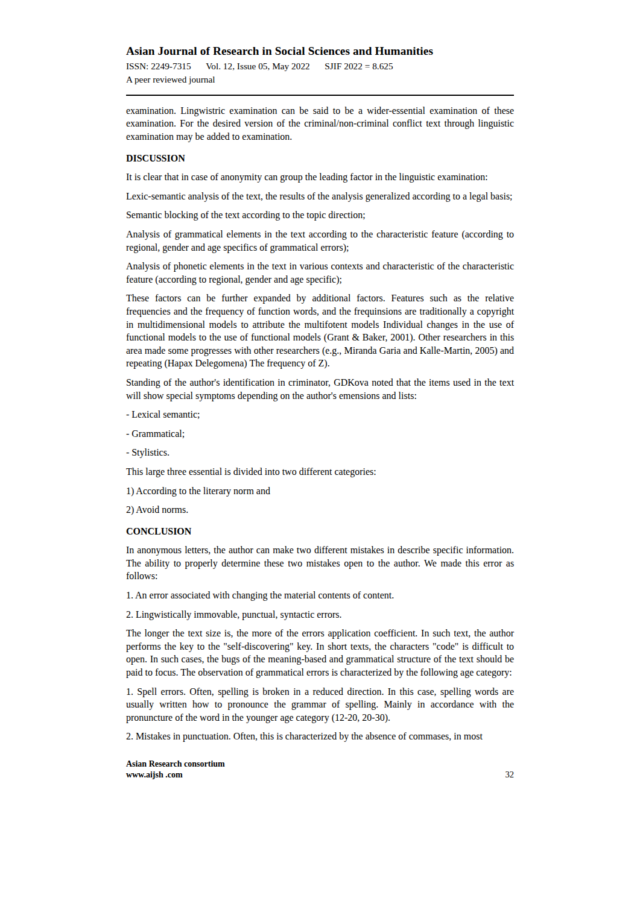Asian Journal of Research in Social Sciences and Humanities
ISSN: 2249-7315 Vol. 12, Issue 05, May 2022 SJIF 2022 = 8.625
A peer reviewed journal
examination. Lingwistric examination can be said to be a wider-essential examination of these examination. For the desired version of the criminal/non-criminal conflict text through linguistic examination may be added to examination.
DISCUSSION
It is clear that in case of anonymity can group the leading factor in the linguistic examination:
Lexic-semantic analysis of the text, the results of the analysis generalized according to a legal basis;
Semantic blocking of the text according to the topic direction;
Analysis of grammatical elements in the text according to the characteristic feature (according to regional, gender and age specifics of grammatical errors);
Analysis of phonetic elements in the text in various contexts and characteristic of the characteristic feature (according to regional, gender and age specific);
These factors can be further expanded by additional factors. Features such as the relative frequencies and the frequency of function words, and the frequinsions are traditionally a copyright in multidimensional models to attribute the multifotent models Individual changes in the use of functional models to the use of functional models (Grant & Baker, 2001). Other researchers in this area made some progresses with other researchers (e.g., Miranda Garia and Kalle-Martin, 2005) and repeating (Hapax Delegomena) The frequency of Z).
Standing of the author's identification in criminator, GDKova noted that the items used in the text will show special symptoms depending on the author's emensions and lists:
- Lexical semantic;
- Grammatical;
- Stylistics.
This large three essential is divided into two different categories:
1) According to the literary norm and
2) Avoid norms.
CONCLUSION
In anonymous letters, the author can make two different mistakes in describe specific information. The ability to properly determine these two mistakes open to the author. We made this error as follows:
1. An error associated with changing the material contents of content.
2. Lingwistically immovable, punctual, syntactic errors.
The longer the text size is, the more of the errors application coefficient. In such text, the author performs the key to the "self-discovering" key. In short texts, the characters "code" is difficult to open. In such cases, the bugs of the meaning-based and grammatical structure of the text should be paid to focus. The observation of grammatical errors is characterized by the following age category:
1. Spell errors. Often, spelling is broken in a reduced direction. In this case, spelling words are usually written how to pronounce the grammar of spelling. Mainly in accordance with the pronuncture of the word in the younger age category (12-20, 20-30).
2. Mistakes in punctuation. Often, this is characterized by the absence of commases, in most
Asian Research consortium
www.aijsh .com
32